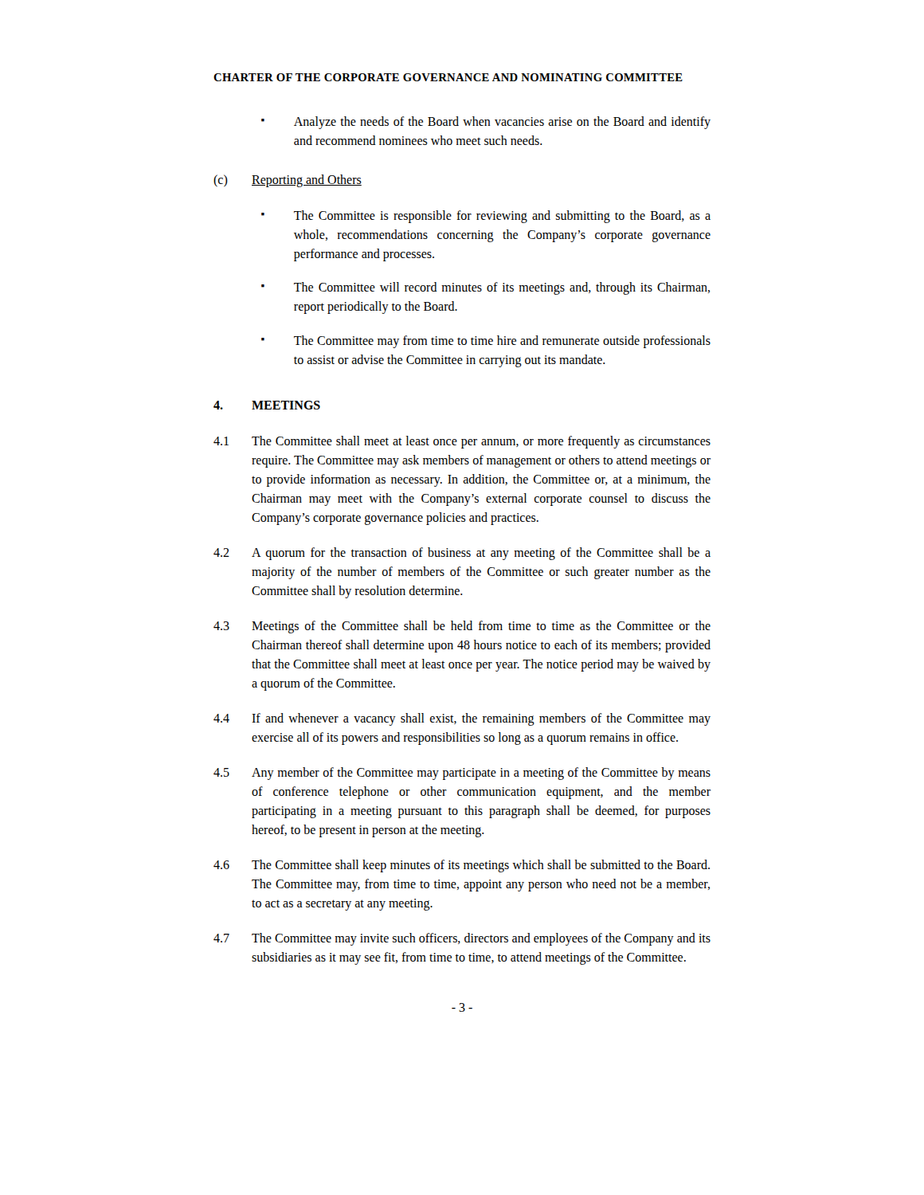CHARTER OF THE CORPORATE GOVERNANCE AND NOMINATING COMMITTEE
Analyze the needs of the Board when vacancies arise on the Board and identify and recommend nominees who meet such needs.
(c) Reporting and Others
The Committee is responsible for reviewing and submitting to the Board, as a whole, recommendations concerning the Company’s corporate governance performance and processes.
The Committee will record minutes of its meetings and, through its Chairman, report periodically to the Board.
The Committee may from time to time hire and remunerate outside professionals to assist or advise the Committee in carrying out its mandate.
4. MEETINGS
4.1 The Committee shall meet at least once per annum, or more frequently as circumstances require. The Committee may ask members of management or others to attend meetings or to provide information as necessary. In addition, the Committee or, at a minimum, the Chairman may meet with the Company’s external corporate counsel to discuss the Company’s corporate governance policies and practices.
4.2 A quorum for the transaction of business at any meeting of the Committee shall be a majority of the number of members of the Committee or such greater number as the Committee shall by resolution determine.
4.3 Meetings of the Committee shall be held from time to time as the Committee or the Chairman thereof shall determine upon 48 hours notice to each of its members; provided that the Committee shall meet at least once per year. The notice period may be waived by a quorum of the Committee.
4.4 If and whenever a vacancy shall exist, the remaining members of the Committee may exercise all of its powers and responsibilities so long as a quorum remains in office.
4.5 Any member of the Committee may participate in a meeting of the Committee by means of conference telephone or other communication equipment, and the member participating in a meeting pursuant to this paragraph shall be deemed, for purposes hereof, to be present in person at the meeting.
4.6 The Committee shall keep minutes of its meetings which shall be submitted to the Board. The Committee may, from time to time, appoint any person who need not be a member, to act as a secretary at any meeting.
4.7 The Committee may invite such officers, directors and employees of the Company and its subsidiaries as it may see fit, from time to time, to attend meetings of the Committee.
- 3 -